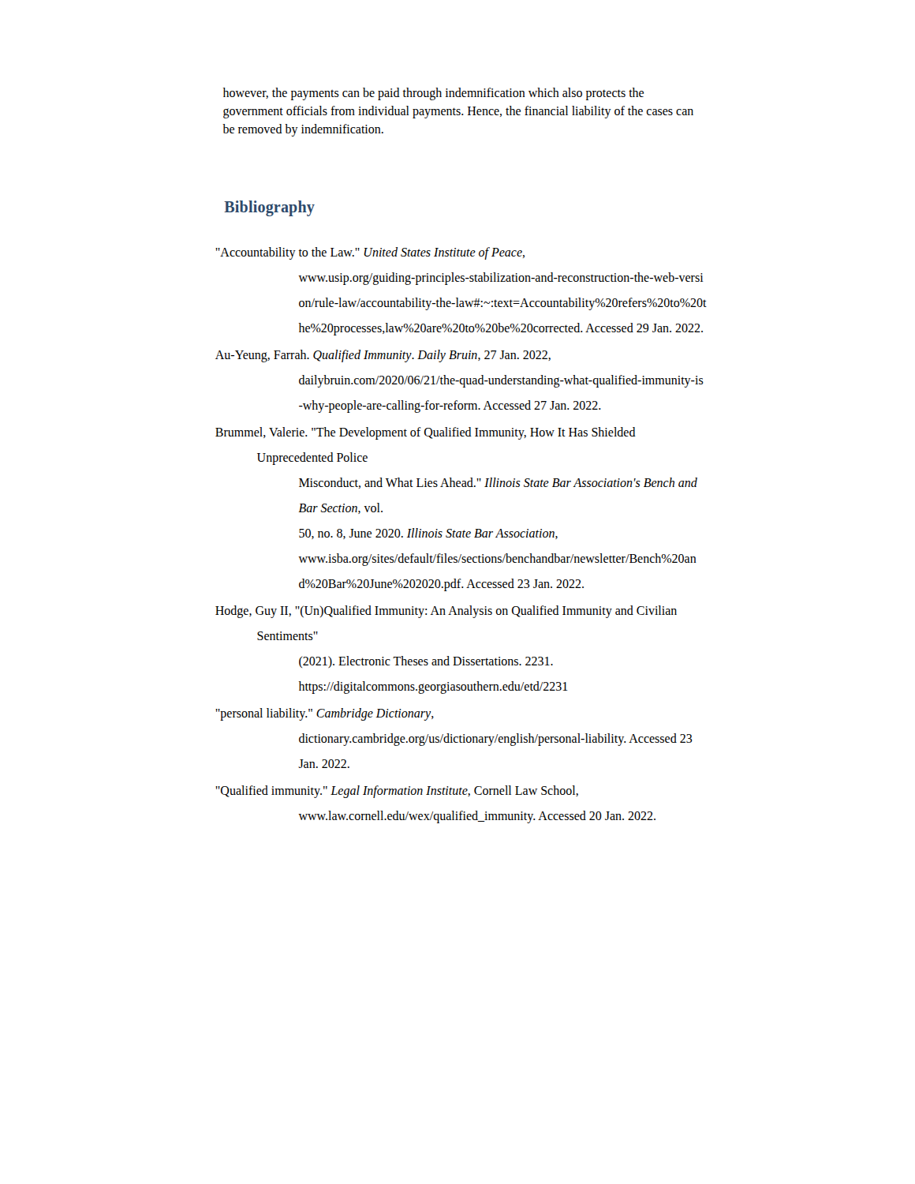however, the payments can be paid through indemnification which also protects the government officials from individual payments. Hence, the financial liability of the cases can be removed by indemnification.
Bibliography
"Accountability to the Law." United States Institute of Peace, www.usip.org/guiding-principles-stabilization-and-reconstruction-the-web-version/rule-law/accountability-the-law#:~:text=Accountability%20refers%20to%20the%20processes,law%20are%20to%20be%20corrected. Accessed 29 Jan. 2022.
Au-Yeung, Farrah. Qualified Immunity. Daily Bruin, 27 Jan. 2022, dailybruin.com/2020/06/21/the-quad-understanding-what-qualified-immunity-is-why-people-are-calling-for-reform. Accessed 27 Jan. 2022.
Brummel, Valerie. "The Development of Qualified Immunity, How It Has Shielded Unprecedented Police Misconduct, and What Lies Ahead." Illinois State Bar Association's Bench and Bar Section, vol. 50, no. 8, June 2020. Illinois State Bar Association, www.isba.org/sites/default/files/sections/benchandbar/newsletter/Bench%20and%20Bar%20June%202020.pdf. Accessed 23 Jan. 2022.
Hodge, Guy II, "(Un)Qualified Immunity: An Analysis on Qualified Immunity and Civilian Sentiments" (2021). Electronic Theses and Dissertations. 2231. https://digitalcommons.georgiasouthern.edu/etd/2231
"personal liability." Cambridge Dictionary, dictionary.cambridge.org/us/dictionary/english/personal-liability. Accessed 23 Jan. 2022.
"Qualified immunity." Legal Information Institute, Cornell Law School, www.law.cornell.edu/wex/qualified_immunity. Accessed 20 Jan. 2022.